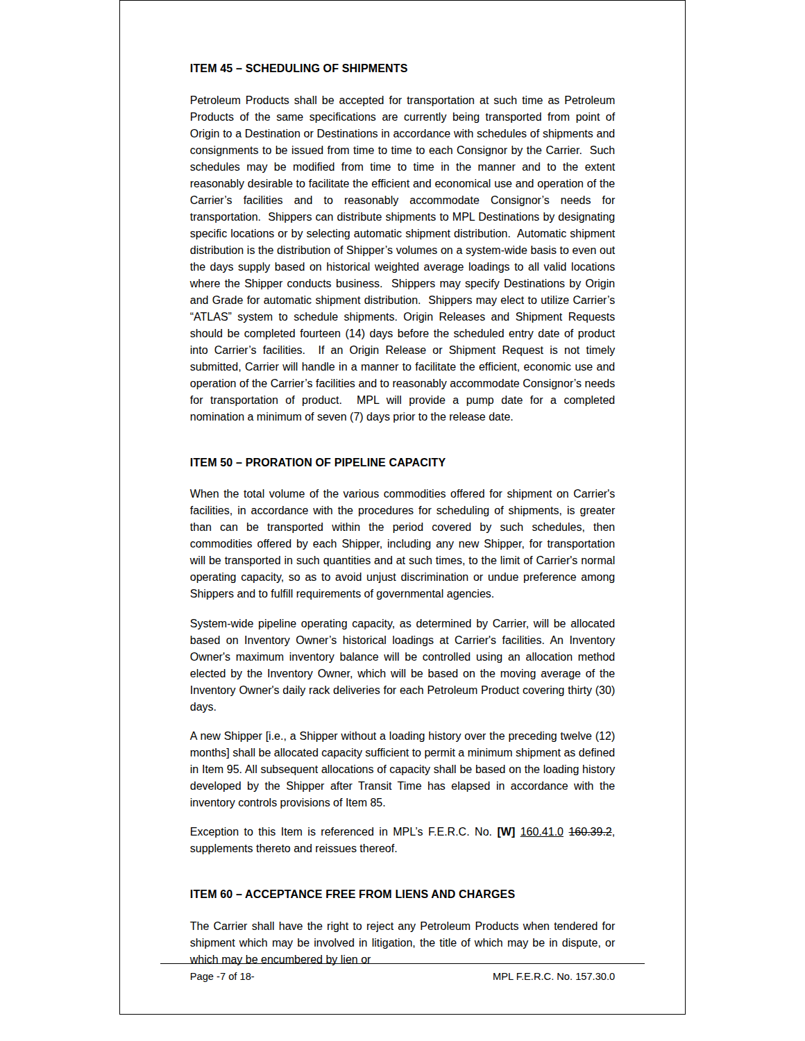ITEM 45 – SCHEDULING OF SHIPMENTS
Petroleum Products shall be accepted for transportation at such time as Petroleum Products of the same specifications are currently being transported from point of Origin to a Destination or Destinations in accordance with schedules of shipments and consignments to be issued from time to time to each Consignor by the Carrier. Such schedules may be modified from time to time in the manner and to the extent reasonably desirable to facilitate the efficient and economical use and operation of the Carrier’s facilities and to reasonably accommodate Consignor’s needs for transportation. Shippers can distribute shipments to MPL Destinations by designating specific locations or by selecting automatic shipment distribution. Automatic shipment distribution is the distribution of Shipper’s volumes on a system-wide basis to even out the days supply based on historical weighted average loadings to all valid locations where the Shipper conducts business. Shippers may specify Destinations by Origin and Grade for automatic shipment distribution. Shippers may elect to utilize Carrier’s “ATLAS” system to schedule shipments. Origin Releases and Shipment Requests should be completed fourteen (14) days before the scheduled entry date of product into Carrier’s facilities. If an Origin Release or Shipment Request is not timely submitted, Carrier will handle in a manner to facilitate the efficient, economic use and operation of the Carrier’s facilities and to reasonably accommodate Consignor’s needs for transportation of product. MPL will provide a pump date for a completed nomination a minimum of seven (7) days prior to the release date.
ITEM 50 – PRORATION OF PIPELINE CAPACITY
When the total volume of the various commodities offered for shipment on Carrier's facilities, in accordance with the procedures for scheduling of shipments, is greater than can be transported within the period covered by such schedules, then commodities offered by each Shipper, including any new Shipper, for transportation will be transported in such quantities and at such times, to the limit of Carrier's normal operating capacity, so as to avoid unjust discrimination or undue preference among Shippers and to fulfill requirements of governmental agencies.
System-wide pipeline operating capacity, as determined by Carrier, will be allocated based on Inventory Owner’s historical loadings at Carrier's facilities. An Inventory Owner's maximum inventory balance will be controlled using an allocation method elected by the Inventory Owner, which will be based on the moving average of the Inventory Owner's daily rack deliveries for each Petroleum Product covering thirty (30) days.
A new Shipper [i.e., a Shipper without a loading history over the preceding twelve (12) months] shall be allocated capacity sufficient to permit a minimum shipment as defined in Item 95. All subsequent allocations of capacity shall be based on the loading history developed by the Shipper after Transit Time has elapsed in accordance with the inventory controls provisions of Item 85.
Exception to this Item is referenced in MPL’s F.E.R.C. No. [W] 160.41.0 160.39.2, supplements thereto and reissues thereof.
ITEM 60 – ACCEPTANCE FREE FROM LIENS AND CHARGES
The Carrier shall have the right to reject any Petroleum Products when tendered for shipment which may be involved in litigation, the title of which may be in dispute, or which may be encumbered by lien or
Page -7 of 18- MPL F.E.R.C. No. 157.30.0